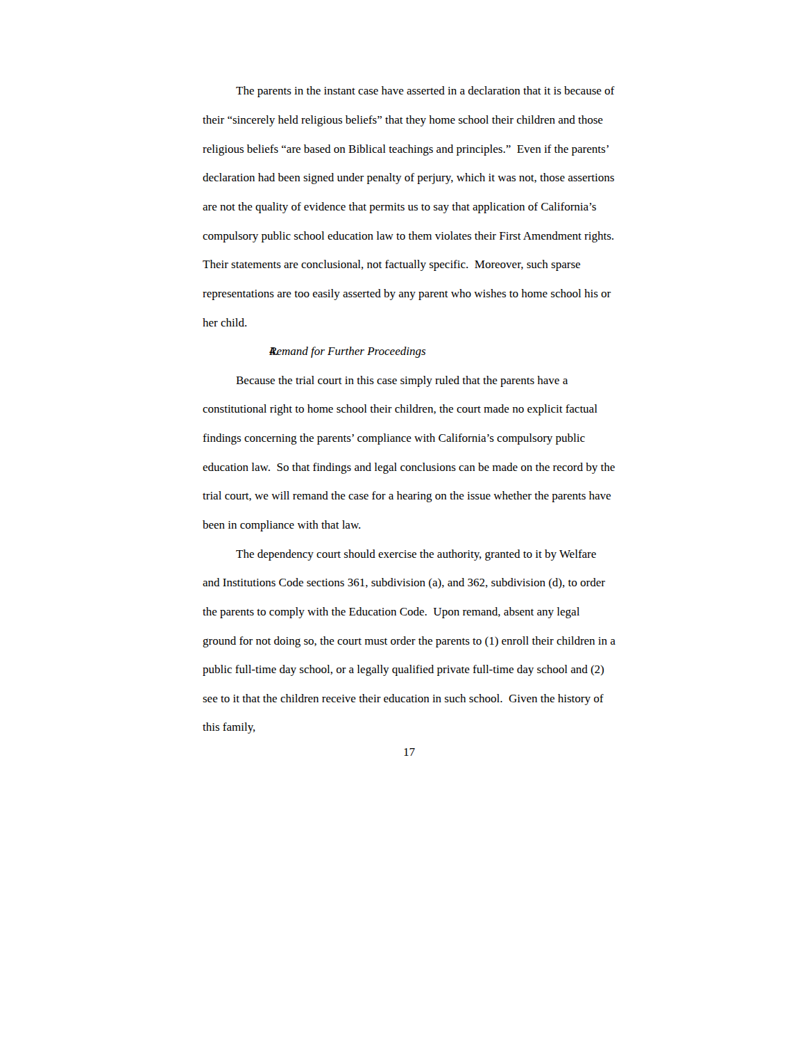The parents in the instant case have asserted in a declaration that it is because of their “sincerely held religious beliefs” that they home school their children and those religious beliefs “are based on Biblical teachings and principles.” Even if the parents’ declaration had been signed under penalty of perjury, which it was not, those assertions are not the quality of evidence that permits us to say that application of California’s compulsory public school education law to them violates their First Amendment rights. Their statements are conclusional, not factually specific. Moreover, such sparse representations are too easily asserted by any parent who wishes to home school his or her child.
4. Remand for Further Proceedings
Because the trial court in this case simply ruled that the parents have a constitutional right to home school their children, the court made no explicit factual findings concerning the parents’ compliance with California’s compulsory public education law. So that findings and legal conclusions can be made on the record by the trial court, we will remand the case for a hearing on the issue whether the parents have been in compliance with that law.
The dependency court should exercise the authority, granted to it by Welfare and Institutions Code sections 361, subdivision (a), and 362, subdivision (d), to order the parents to comply with the Education Code. Upon remand, absent any legal ground for not doing so, the court must order the parents to (1) enroll their children in a public full-time day school, or a legally qualified private full-time day school and (2) see to it that the children receive their education in such school. Given the history of this family,
17